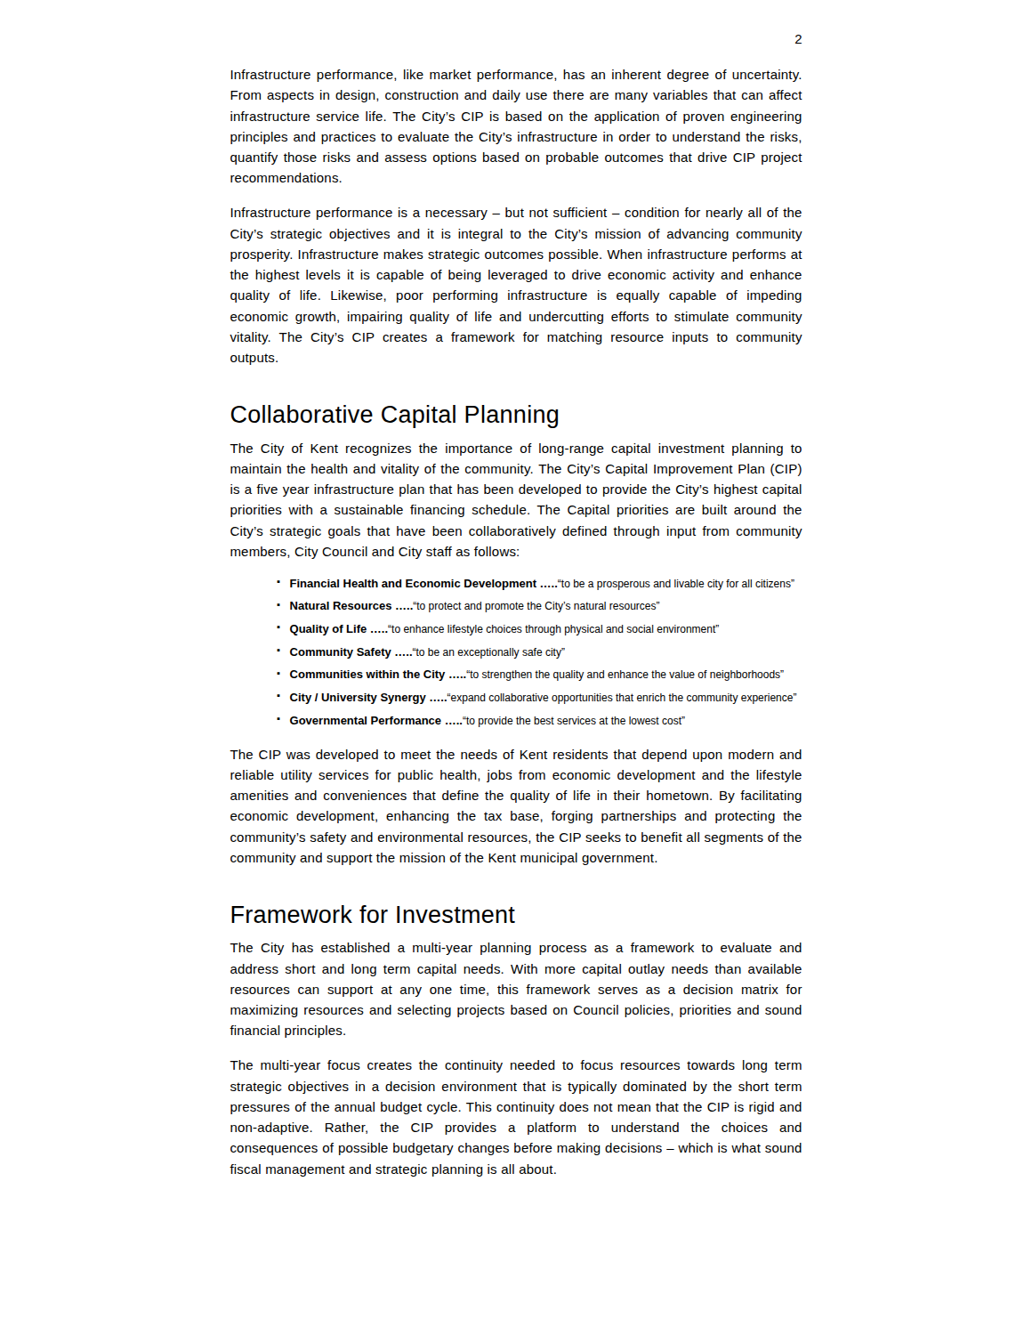2
Infrastructure performance, like market performance, has an inherent degree of uncertainty. From aspects in design, construction and daily use there are many variables that can affect infrastructure service life. The City’s CIP is based on the application of proven engineering principles and practices to evaluate the City’s infrastructure in order to understand the risks, quantify those risks and assess options based on probable outcomes that drive CIP project recommendations.
Infrastructure performance is a necessary – but not sufficient – condition for nearly all of the City’s strategic objectives and it is integral to the City’s mission of advancing community prosperity. Infrastructure makes strategic outcomes possible. When infrastructure performs at the highest levels it is capable of being leveraged to drive economic activity and enhance quality of life. Likewise, poor performing infrastructure is equally capable of impeding economic growth, impairing quality of life and undercutting efforts to stimulate community vitality. The City’s CIP creates a framework for matching resource inputs to community outputs.
Collaborative Capital Planning
The City of Kent recognizes the importance of long-range capital investment planning to maintain the health and vitality of the community. The City’s Capital Improvement Plan (CIP) is a five year infrastructure plan that has been developed to provide the City’s highest capital priorities with a sustainable financing schedule. The Capital priorities are built around the City’s strategic goals that have been collaboratively defined through input from community members, City Council and City staff as follows:
Financial Health and Economic Development …..“to be a prosperous and livable city for all citizens”
Natural Resources …..“to protect and promote the City’s natural resources”
Quality of Life …..“to enhance lifestyle choices through physical and social environment”
Community Safety …..“to be an exceptionally safe city”
Communities within the City …..“to strengthen the quality and enhance the value of neighborhoods”
City / University Synergy …..“expand collaborative opportunities that enrich the community experience”
Governmental Performance …..“to provide the best services at the lowest cost”
The CIP was developed to meet the needs of Kent residents that depend upon modern and reliable utility services for public health, jobs from economic development and the lifestyle amenities and conveniences that define the quality of life in their hometown. By facilitating economic development, enhancing the tax base, forging partnerships and protecting the community’s safety and environmental resources, the CIP seeks to benefit all segments of the community and support the mission of the Kent municipal government.
Framework for Investment
The City has established a multi-year planning process as a framework to evaluate and address short and long term capital needs. With more capital outlay needs than available resources can support at any one time, this framework serves as a decision matrix for maximizing resources and selecting projects based on Council policies, priorities and sound financial principles.
The multi-year focus creates the continuity needed to focus resources towards long term strategic objectives in a decision environment that is typically dominated by the short term pressures of the annual budget cycle. This continuity does not mean that the CIP is rigid and non-adaptive. Rather, the CIP provides a platform to understand the choices and consequences of possible budgetary changes before making decisions – which is what sound fiscal management and strategic planning is all about.